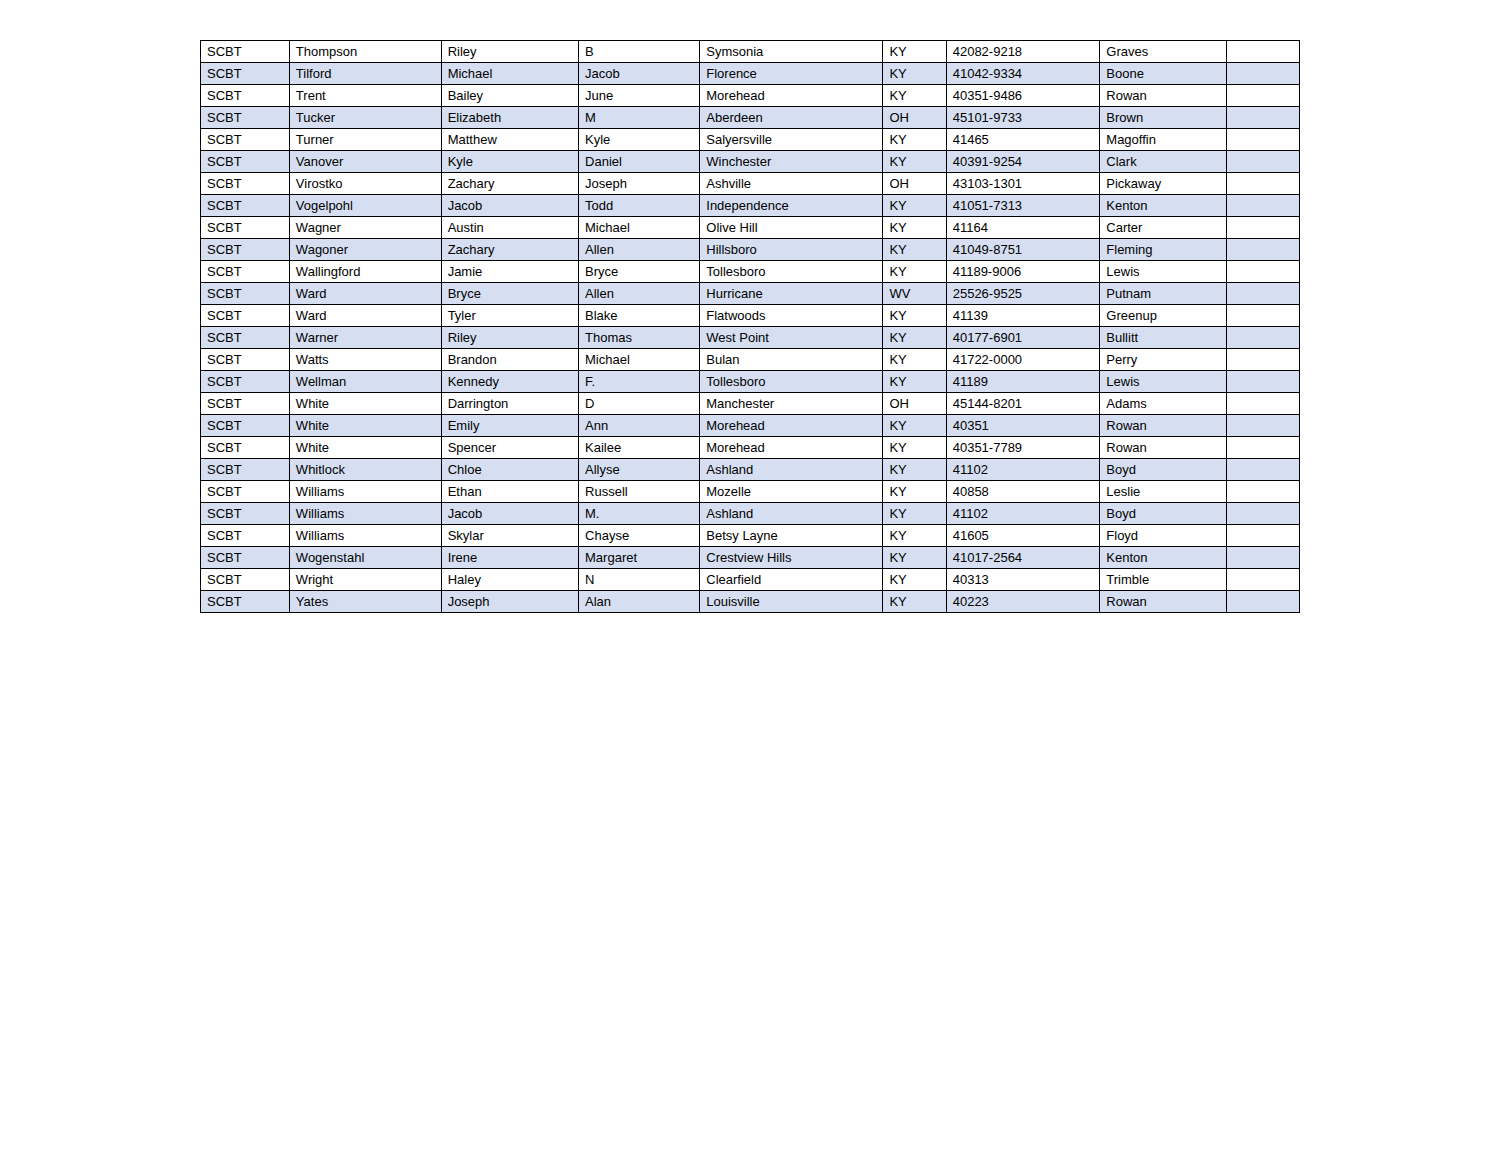| SCBT | Thompson | Riley | B | Symsonia | KY | 42082-9218 | Graves | |
| SCBT | Tilford | Michael | Jacob | Florence | KY | 41042-9334 | Boone | |
| SCBT | Trent | Bailey | June | Morehead | KY | 40351-9486 | Rowan | |
| SCBT | Tucker | Elizabeth | M | Aberdeen | OH | 45101-9733 | Brown | |
| SCBT | Turner | Matthew | Kyle | Salyersville | KY | 41465 | Magoffin | |
| SCBT | Vanover | Kyle | Daniel | Winchester | KY | 40391-9254 | Clark | |
| SCBT | Virostko | Zachary | Joseph | Ashville | OH | 43103-1301 | Pickaway | |
| SCBT | Vogelpohl | Jacob | Todd | Independence | KY | 41051-7313 | Kenton | |
| SCBT | Wagner | Austin | Michael | Olive Hill | KY | 41164 | Carter | |
| SCBT | Wagoner | Zachary | Allen | Hillsboro | KY | 41049-8751 | Fleming | |
| SCBT | Wallingford | Jamie | Bryce | Tollesboro | KY | 41189-9006 | Lewis | |
| SCBT | Ward | Bryce | Allen | Hurricane | WV | 25526-9525 | Putnam | |
| SCBT | Ward | Tyler | Blake | Flatwoods | KY | 41139 | Greenup | |
| SCBT | Warner | Riley | Thomas | West Point | KY | 40177-6901 | Bullitt | |
| SCBT | Watts | Brandon | Michael | Bulan | KY | 41722-0000 | Perry | |
| SCBT | Wellman | Kennedy | F. | Tollesboro | KY | 41189 | Lewis | |
| SCBT | White | Darrington | D | Manchester | OH | 45144-8201 | Adams | |
| SCBT | White | Emily | Ann | Morehead | KY | 40351 | Rowan | |
| SCBT | White | Spencer | Kailee | Morehead | KY | 40351-7789 | Rowan | |
| SCBT | Whitlock | Chloe | Allyse | Ashland | KY | 41102 | Boyd | |
| SCBT | Williams | Ethan | Russell | Mozelle | KY | 40858 | Leslie | |
| SCBT | Williams | Jacob | M. | Ashland | KY | 41102 | Boyd | |
| SCBT | Williams | Skylar | Chayse | Betsy Layne | KY | 41605 | Floyd | |
| SCBT | Wogenstahl | Irene | Margaret | Crestview Hills | KY | 41017-2564 | Kenton | |
| SCBT | Wright | Haley | N | Clearfield | KY | 40313 | Trimble | |
| SCBT | Yates | Joseph | Alan | Louisville | KY | 40223 | Rowan | |